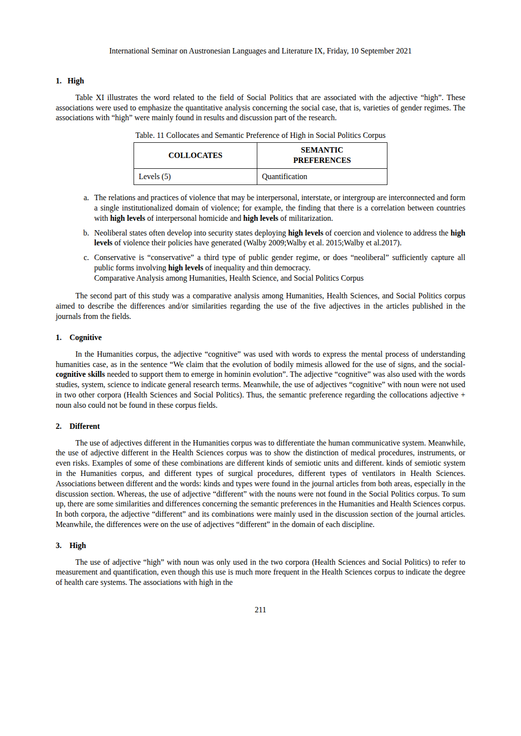International Seminar on Austronesian Languages and Literature IX, Friday, 10 September 2021
1. High
Table XI illustrates the word related to the field of Social Politics that are associated with the adjective “high”. These associations were used to emphasize the quantitative analysis concerning the social case, that is, varieties of gender regimes. The associations with “high” were mainly found in results and discussion part of the research.
Table. 11 Collocates and Semantic Preference of High in Social Politics Corpus
| COLLOCATES | SEMANTIC PREFERENCES |
| --- | --- |
| Levels (5) | Quantification |
The relations and practices of violence that may be interpersonal, interstate, or intergroup are interconnected and form a single institutionalized domain of violence; for example, the finding that there is a correlation between countries with high levels of interpersonal homicide and high levels of militarization.
Neoliberal states often develop into security states deploying high levels of coercion and violence to address the high levels of violence their policies have generated (Walby 2009;Walby et al. 2015;Walby et al.2017).
Conservative is “conservative” a third type of public gender regime, or does “neoliberal” sufficiently capture all public forms involving high levels of inequality and thin democracy.
Comparative Analysis among Humanities, Health Science, and Social Politics Corpus
The second part of this study was a comparative analysis among Humanities, Health Sciences, and Social Politics corpus aimed to describe the differences and/or similarities regarding the use of the five adjectives in the articles published in the journals from the fields.
1. Cognitive
In the Humanities corpus, the adjective “cognitive” was used with words to express the mental process of understanding humanities case, as in the sentence “We claim that the evolution of bodily mimesis allowed for the use of signs, and the social-cognitive skills needed to support them to emerge in hominin evolution”. The adjective “cognitive” was also used with the words studies, system, science to indicate general research terms. Meanwhile, the use of adjectives “cognitive” with noun were not used in two other corpora (Health Sciences and Social Politics). Thus, the semantic preference regarding the collocations adjective + noun also could not be found in these corpus fields.
2. Different
The use of adjectives different in the Humanities corpus was to differentiate the human communicative system. Meanwhile, the use of adjective different in the Health Sciences corpus was to show the distinction of medical procedures, instruments, or even risks. Examples of some of these combinations are different kinds of semiotic units and different. kinds of semiotic system in the Humanities corpus, and different types of surgical procedures, different types of ventilators in Health Sciences. Associations between different and the words: kinds and types were found in the journal articles from both areas, especially in the discussion section. Whereas, the use of adjective “different” with the nouns were not found in the Social Politics corpus. To sum up, there are some similarities and differences concerning the semantic preferences in the Humanities and Health Sciences corpus. In both corpora, the adjective “different” and its combinations were mainly used in the discussion section of the journal articles. Meanwhile, the differences were on the use of adjectives “different” in the domain of each discipline.
3. High
The use of adjective “high” with noun was only used in the two corpora (Health Sciences and Social Politics) to refer to measurement and quantification, even though this use is much more frequent in the Health Sciences corpus to indicate the degree of health care systems. The associations with high in the
211